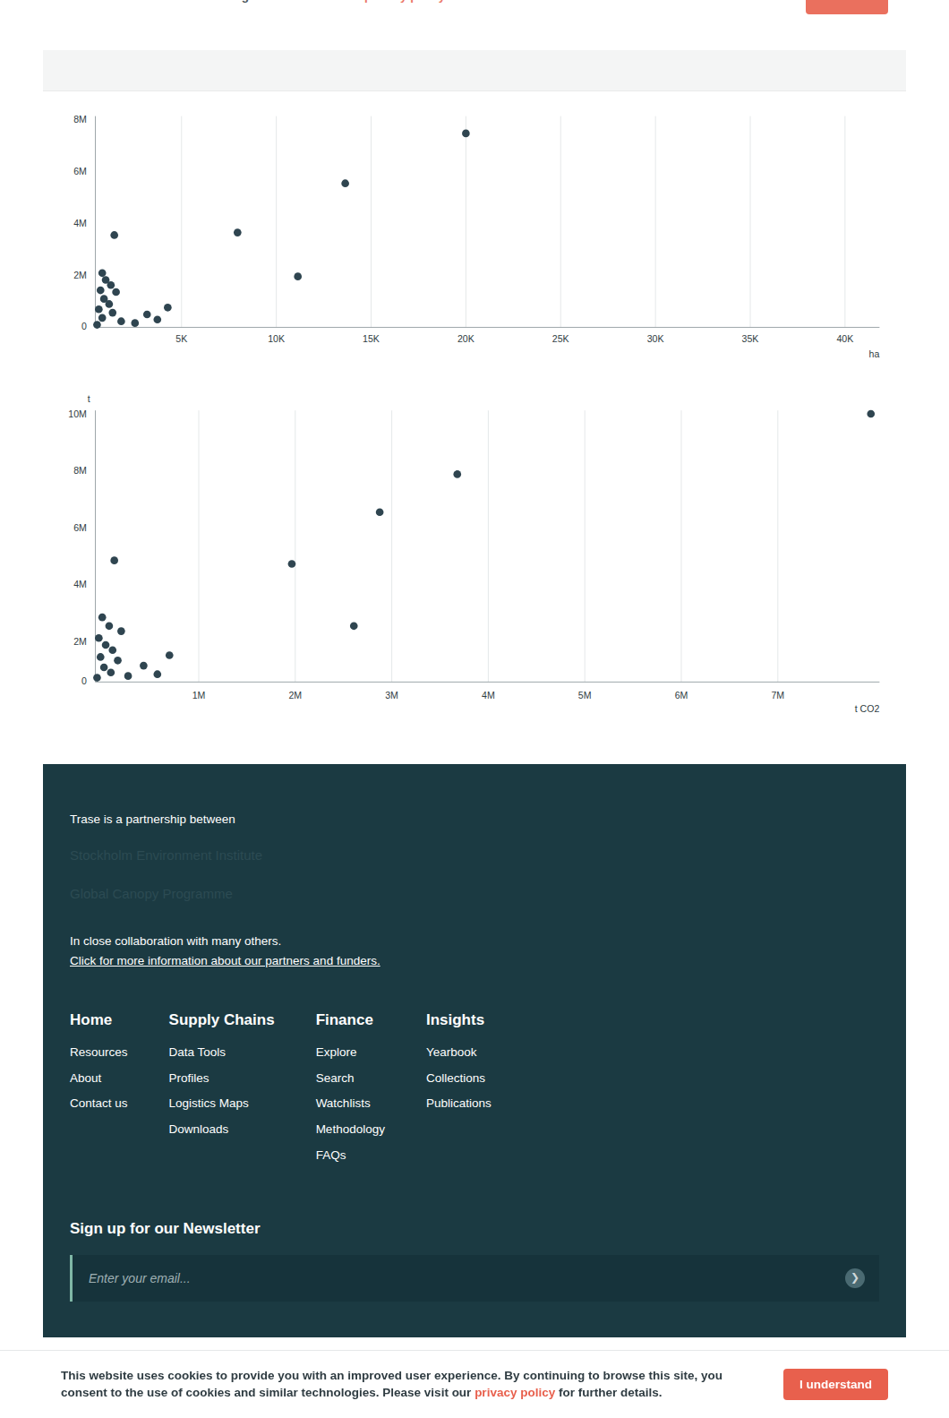of cookies and similar technologies. Please visit our privacy policy for further details.
8M 6M 4M 2M 0 5K 10K 15K 20K 25K 30K 35K 40K ha
t 10M 8M 6M 4M 2M 0 1M 2M 3M 4M 5M 6M 7M t CO2
Trase is a partnership between
Stockholm Environment Institute Global Canopy Programme
In close collaboration with many others.
Click for more information about our partners and funders.
Home
Resources
About
Contact us
Supply Chains
Data Tools
Profiles
Logistics Maps
Downloads
Finance
Explore
Search
Watchlists
Methodology
FAQs
Insights
Yearbook
Collections
Publications
Sign up for our Newsletter
Email ❯
This website uses cookies to provide you with an improved user experience. By continuing to browse this site, you consent to the use of cookies and similar technologies. Please visit our privacy policy for further details.
I understand